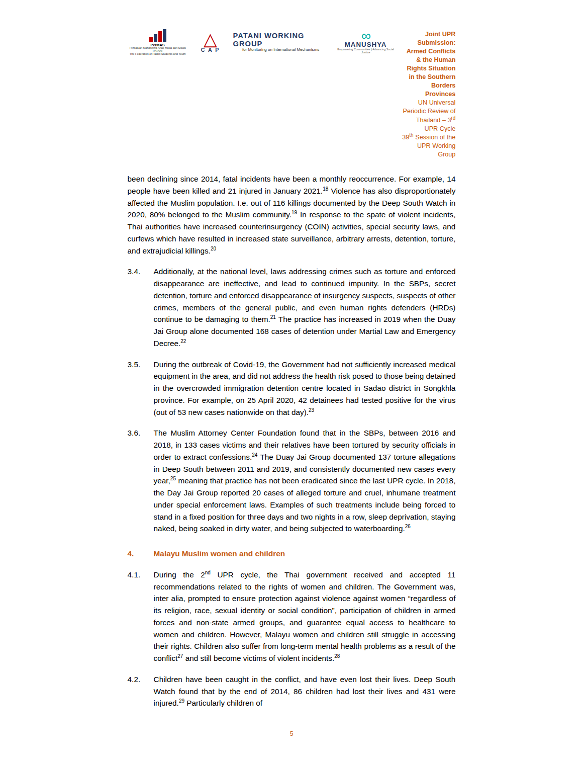PerMAS
Persatuan Mahasiswa Anak Muda dan Siswa PATANI
The Federation of Patani Students and Youth
△
C A P
PATANI WORKING GROUP
for Monitoring on International Mechanisms
∞
MANUSHYA
Empowering Communities | Advancing Social Justice
Joint UPR Submission: Armed Conflicts
& the Human Rights Situation
in the Southern Borders Provinces
UN Universal Periodic Review of Thailand – 3rd UPR Cycle
39th Session of the UPR Working Group
been declining since 2014, fatal incidents have been a monthly reoccurrence. For example, 14 people have been killed and 21 injured in January 2021.18 Violence has also disproportionately affected the Muslim population. I.e. out of 116 killings documented by the Deep South Watch in 2020, 80% belonged to the Muslim community.19 In response to the spate of violent incidents, Thai authorities have increased counterinsurgency (COIN) activities, special security laws, and curfews which have resulted in increased state surveillance, arbitrary arrests, detention, torture, and extrajudicial killings.20
3.4.
Additionally, at the national level, laws addressing crimes such as torture and enforced disappearance are ineffective, and lead to continued impunity. In the SBPs, secret detention, torture and enforced disappearance of insurgency suspects, suspects of other crimes, members of the general public, and even human rights defenders (HRDs) continue to be damaging to them.21 The practice has increased in 2019 when the Duay Jai Group alone documented 168 cases of detention under Martial Law and Emergency Decree.22
3.5.
During the outbreak of Covid-19, the Government had not sufficiently increased medical equipment in the area, and did not address the health risk posed to those being detained in the overcrowded immigration detention centre located in Sadao district in Songkhla province. For example, on 25 April 2020, 42 detainees had tested positive for the virus (out of 53 new cases nationwide on that day).23
3.6.
The Muslim Attorney Center Foundation found that in the SBPs, between 2016 and 2018, in 133 cases victims and their relatives have been tortured by security officials in order to extract confessions.24 The Duay Jai Group documented 137 torture allegations in Deep South between 2011 and 2019, and consistently documented new cases every year,25 meaning that practice has not been eradicated since the last UPR cycle. In 2018, the Day Jai Group reported 20 cases of alleged torture and cruel, inhumane treatment under special enforcement laws. Examples of such treatments include being forced to stand in a fixed position for three days and two nights in a row, sleep deprivation, staying naked, being soaked in dirty water, and being subjected to waterboarding.26
4. Malayu Muslim women and children
4.1.
During the 2nd UPR cycle, the Thai government received and accepted 11 recommendations related to the rights of women and children. The Government was, inter alia, prompted to ensure protection against violence against women “regardless of its religion, race, sexual identity or social condition”, participation of children in armed forces and non-state armed groups, and guarantee equal access to healthcare to women and children. However, Malayu women and children still struggle in accessing their rights. Children also suffer from long-term mental health problems as a result of the conflict27 and still become victims of violent incidents.28
4.2.
Children have been caught in the conflict, and have even lost their lives. Deep South Watch found that by the end of 2014, 86 children had lost their lives and 431 were injured.29 Particularly children of
5